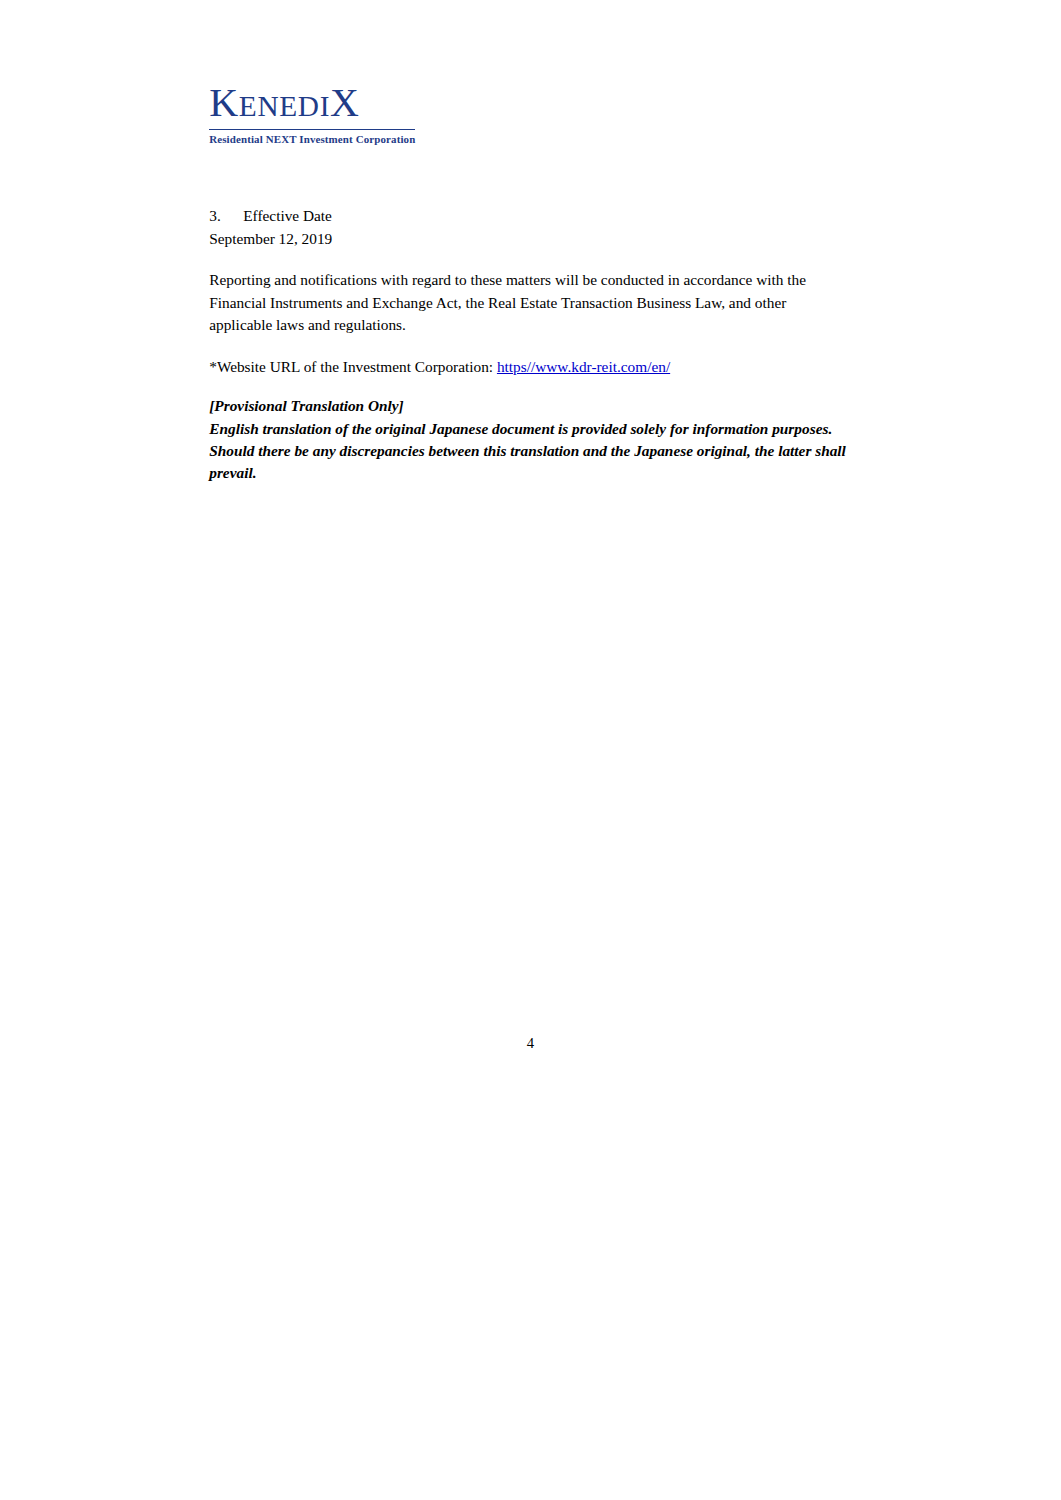KENEDI X
Residential NEXT Investment Corporation
3. Effective Date
September 12, 2019
Reporting and notifications with regard to these matters will be conducted in accordance with the Financial Instruments and Exchange Act, the Real Estate Transaction Business Law, and other applicable laws and regulations.
*Website URL of the Investment Corporation: https//www.kdr-reit.com/en/
[Provisional Translation Only]
English translation of the original Japanese document is provided solely for information purposes.
Should there be any discrepancies between this translation and the Japanese original, the latter shall prevail.
4